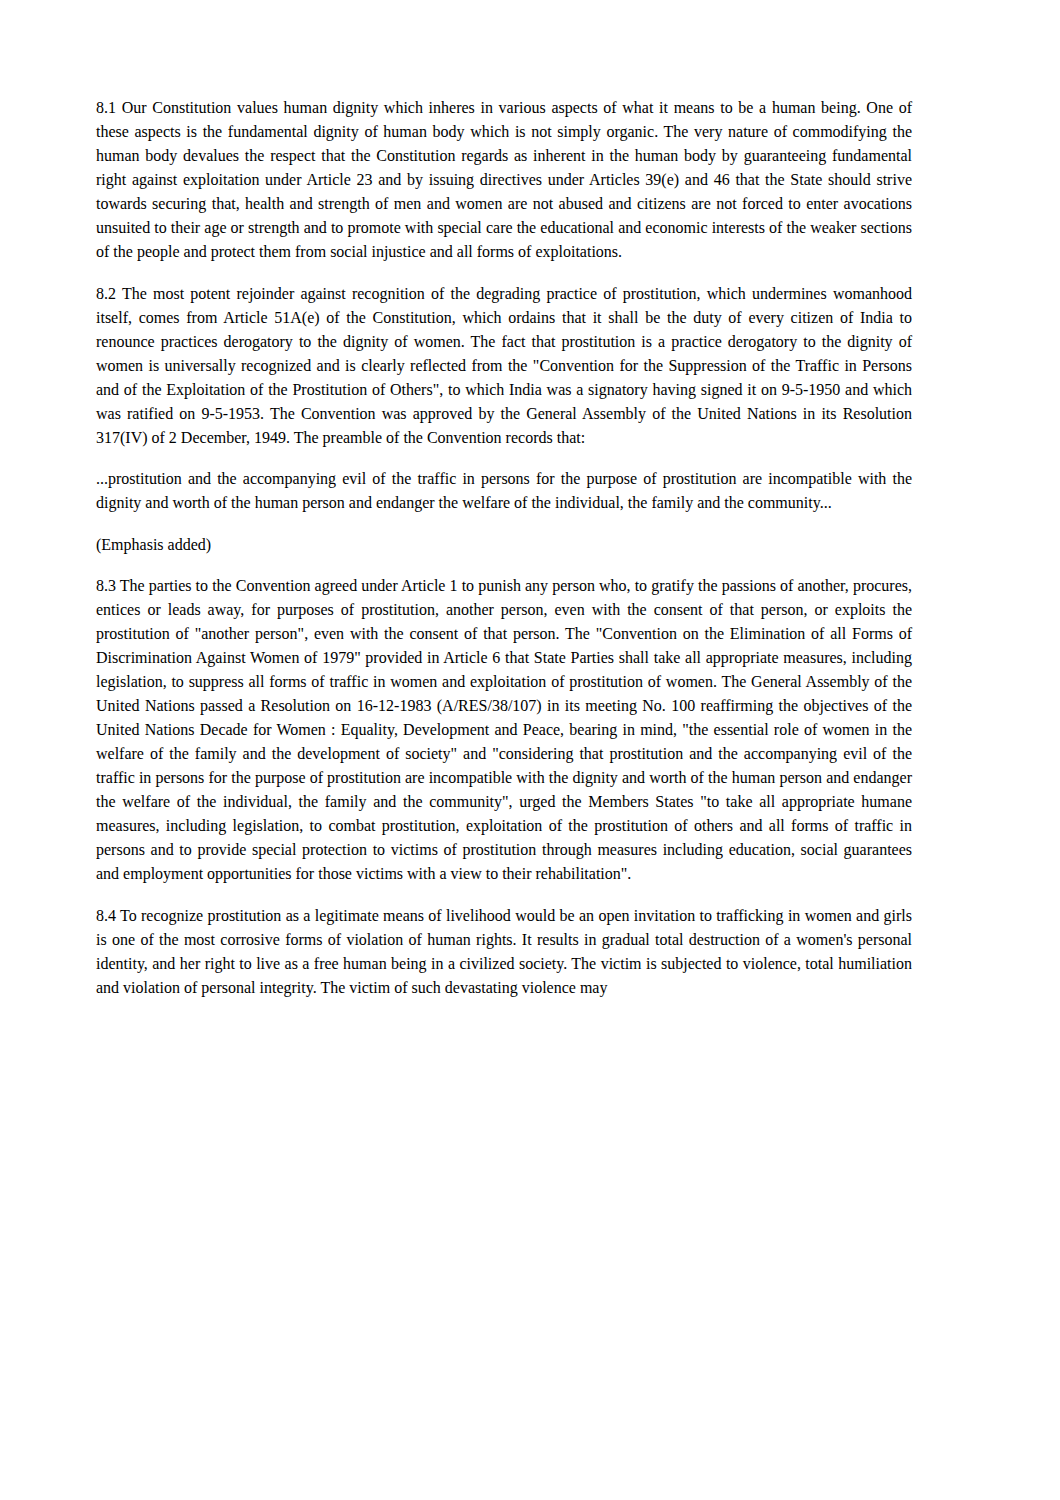8.1 Our Constitution values human dignity which inheres in various aspects of what it means to be a human being. One of these aspects is the fundamental dignity of human body which is not simply organic. The very nature of commodifying the human body devalues the respect that the Constitution regards as inherent in the human body by guaranteeing fundamental right against exploitation under Article 23 and by issuing directives under Articles 39(e) and 46 that the State should strive towards securing that, health and strength of men and women are not abused and citizens are not forced to enter avocations unsuited to their age or strength and to promote with special care the educational and economic interests of the weaker sections of the people and protect them from social injustice and all forms of exploitations.
8.2 The most potent rejoinder against recognition of the degrading practice of prostitution, which undermines womanhood itself, comes from Article 51A(e) of the Constitution, which ordains that it shall be the duty of every citizen of India to renounce practices derogatory to the dignity of women. The fact that prostitution is a practice derogatory to the dignity of women is universally recognized and is clearly reflected from the "Convention for the Suppression of the Traffic in Persons and of the Exploitation of the Prostitution of Others", to which India was a signatory having signed it on 9-5-1950 and which was ratified on 9-5-1953. The Convention was approved by the General Assembly of the United Nations in its Resolution 317(IV) of 2 December, 1949. The preamble of the Convention records that:
...prostitution and the accompanying evil of the traffic in persons for the purpose of prostitution are incompatible with the dignity and worth of the human person and endanger the welfare of the individual, the family and the community...
(Emphasis added)
8.3 The parties to the Convention agreed under Article 1 to punish any person who, to gratify the passions of another, procures, entices or leads away, for purposes of prostitution, another person, even with the consent of that person, or exploits the prostitution of "another person", even with the consent of that person. The "Convention on the Elimination of all Forms of Discrimination Against Women of 1979" provided in Article 6 that State Parties shall take all appropriate measures, including legislation, to suppress all forms of traffic in women and exploitation of prostitution of women. The General Assembly of the United Nations passed a Resolution on 16-12-1983 (A/RES/38/107) in its meeting No. 100 reaffirming the objectives of the United Nations Decade for Women : Equality, Development and Peace, bearing in mind, "the essential role of women in the welfare of the family and the development of society" and "considering that prostitution and the accompanying evil of the traffic in persons for the purpose of prostitution are incompatible with the dignity and worth of the human person and endanger the welfare of the individual, the family and the community", urged the Members States "to take all appropriate humane measures, including legislation, to combat prostitution, exploitation of the prostitution of others and all forms of traffic in persons and to provide special protection to victims of prostitution through measures including education, social guarantees and employment opportunities for those victims with a view to their rehabilitation".
8.4 To recognize prostitution as a legitimate means of livelihood would be an open invitation to trafficking in women and girls is one of the most corrosive forms of violation of human rights. It results in gradual total destruction of a women's personal identity, and her right to live as a free human being in a civilized society. The victim is subjected to violence, total humiliation and violation of personal integrity. The victim of such devastating violence may